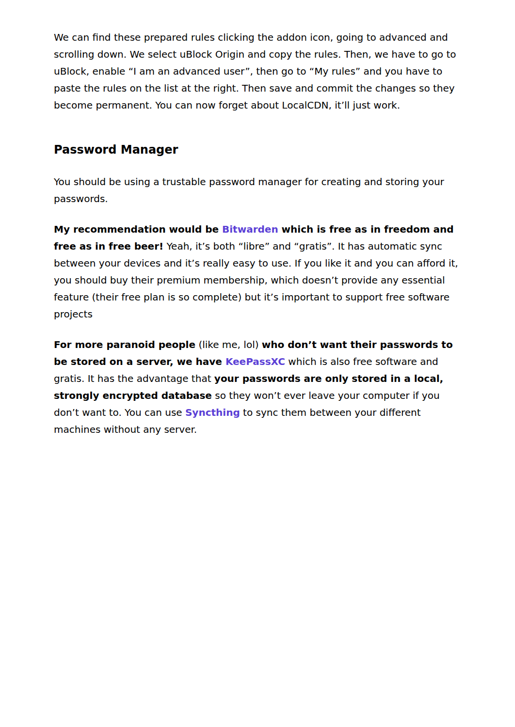We can find these prepared rules clicking the addon icon, going to advanced and scrolling down. We select uBlock Origin and copy the rules. Then, we have to go to uBlock, enable “I am an advanced user”, then go to “My rules” and you have to paste the rules on the list at the right. Then save and commit the changes so they become permanent. You can now forget about LocalCDN, it’ll just work.
Password Manager
You should be using a trustable password manager for creating and storing your passwords.
My recommendation would be Bitwarden which is free as in freedom and free as in free beer! Yeah, it’s both “libre” and “gratis”. It has automatic sync between your devices and it’s really easy to use. If you like it and you can afford it, you should buy their premium membership, which doesn’t provide any essential feature (their free plan is so complete) but it’s important to support free software projects
For more paranoid people (like me, lol) who don’t want their passwords to be stored on a server, we have KeePassXC which is also free software and gratis. It has the advantage that your passwords are only stored in a local, strongly encrypted database so they won’t ever leave your computer if you don’t want to. You can use Syncthing to sync them between your different machines without any server.